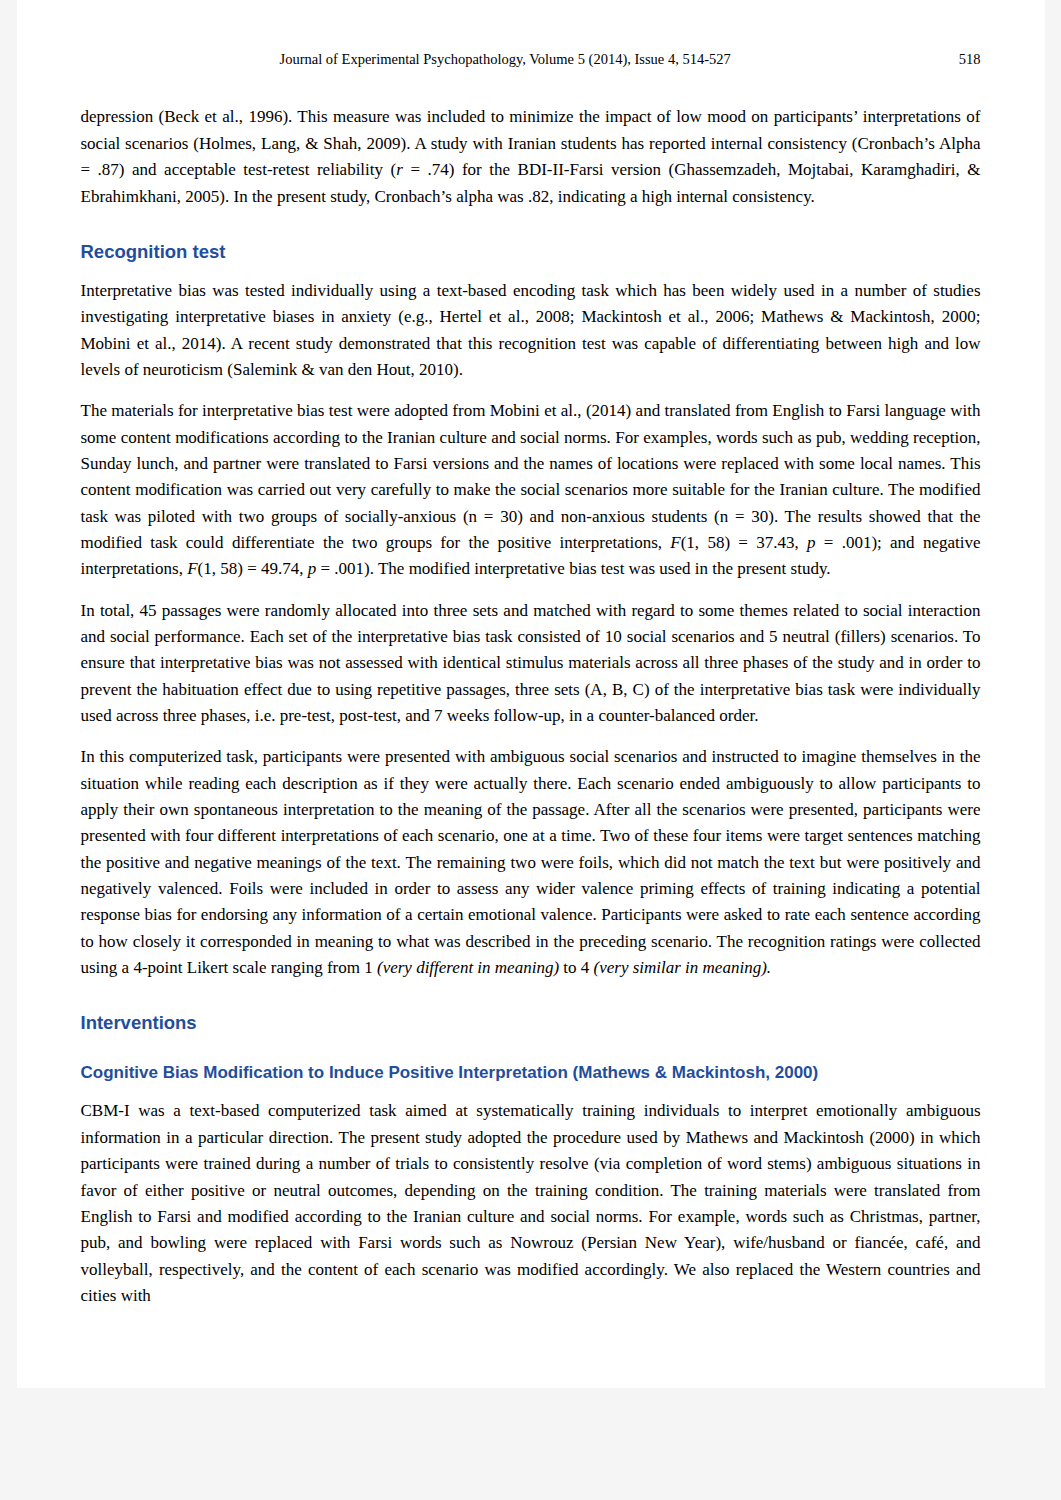Journal of Experimental Psychopathology, Volume 5 (2014), Issue 4, 514-527 518
depression (Beck et al., 1996). This measure was included to minimize the impact of low mood on participants’ interpretations of social scenarios (Holmes, Lang, & Shah, 2009). A study with Iranian students has reported internal consistency (Cronbach’s Alpha = .87) and acceptable test-retest reliability (r = .74) for the BDI-II-Farsi version (Ghassemzadeh, Mojtabai, Karamghadiri, & Ebrahimkhani, 2005). In the present study, Cronbach’s alpha was .82, indicating a high internal consistency.
Recognition test
Interpretative bias was tested individually using a text-based encoding task which has been widely used in a number of studies investigating interpretative biases in anxiety (e.g., Hertel et al., 2008; Mackintosh et al., 2006; Mathews & Mackintosh, 2000; Mobini et al., 2014). A recent study demonstrated that this recognition test was capable of differentiating between high and low levels of neuroticism (Salemink & van den Hout, 2010).
The materials for interpretative bias test were adopted from Mobini et al., (2014) and translated from English to Farsi language with some content modifications according to the Iranian culture and social norms. For examples, words such as pub, wedding reception, Sunday lunch, and partner were translated to Farsi versions and the names of locations were replaced with some local names. This content modification was carried out very carefully to make the social scenarios more suitable for the Iranian culture. The modified task was piloted with two groups of socially-anxious (n = 30) and non-anxious students (n = 30). The results showed that the modified task could differentiate the two groups for the positive interpretations, F(1, 58) = 37.43, p = .001); and negative interpretations, F(1, 58) = 49.74, p = .001). The modified interpretative bias test was used in the present study.
In total, 45 passages were randomly allocated into three sets and matched with regard to some themes related to social interaction and social performance. Each set of the interpretative bias task consisted of 10 social scenarios and 5 neutral (fillers) scenarios. To ensure that interpretative bias was not assessed with identical stimulus materials across all three phases of the study and in order to prevent the habituation effect due to using repetitive passages, three sets (A, B, C) of the interpretative bias task were individually used across three phases, i.e. pre-test, post-test, and 7 weeks follow-up, in a counter-balanced order.
In this computerized task, participants were presented with ambiguous social scenarios and instructed to imagine themselves in the situation while reading each description as if they were actually there. Each scenario ended ambiguously to allow participants to apply their own spontaneous interpretation to the meaning of the passage. After all the scenarios were presented, participants were presented with four different interpretations of each scenario, one at a time. Two of these four items were target sentences matching the positive and negative meanings of the text. The remaining two were foils, which did not match the text but were positively and negatively valenced. Foils were included in order to assess any wider valence priming effects of training indicating a potential response bias for endorsing any information of a certain emotional valence. Participants were asked to rate each sentence according to how closely it corresponded in meaning to what was described in the preceding scenario. The recognition ratings were collected using a 4-point Likert scale ranging from 1 (very different in meaning) to 4 (very similar in meaning).
Interventions
Cognitive Bias Modification to Induce Positive Interpretation (Mathews & Mackintosh, 2000)
CBM-I was a text-based computerized task aimed at systematically training individuals to interpret emotionally ambiguous information in a particular direction. The present study adopted the procedure used by Mathews and Mackintosh (2000) in which participants were trained during a number of trials to consistently resolve (via completion of word stems) ambiguous situations in favor of either positive or neutral outcomes, depending on the training condition. The training materials were translated from English to Farsi and modified according to the Iranian culture and social norms. For example, words such as Christmas, partner, pub, and bowling were replaced with Farsi words such as Nowrouz (Persian New Year), wife/husband or fiancée, café, and volleyball, respectively, and the content of each scenario was modified accordingly. We also replaced the Western countries and cities with